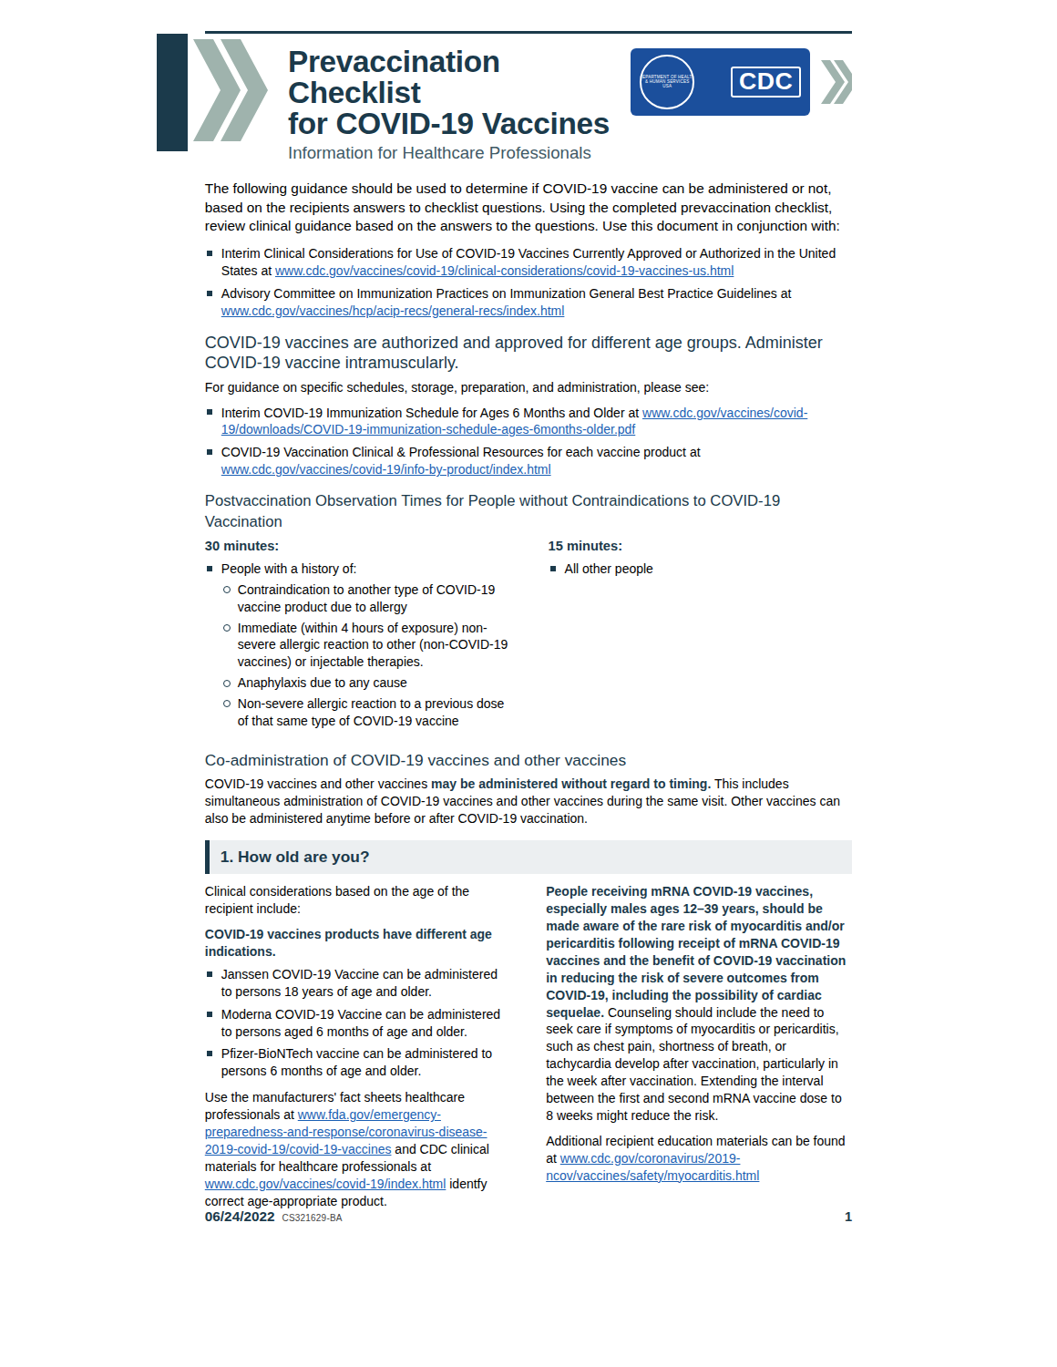Prevaccination Checklist
for COVID-19 Vaccines
Information for Healthcare Professionals
Department of Health
& Human Services
USA
CDC
The following guidance should be used to determine if COVID-19 vaccine can be administered or not, based on the recipients answers to checklist questions. Using the completed prevaccination checklist, review clinical guidance based on the answers to the questions. Use this document in conjunction with:
Interim Clinical Considerations for Use of COVID-19 Vaccines Currently Approved or Authorized in the United States at www.cdc.gov/vaccines/covid-19/clinical-considerations/covid-19-vaccines-us.html
Advisory Committee on Immunization Practices on Immunization General Best Practice Guidelines at www.cdc.gov/vaccines/hcp/acip-recs/general-recs/index.html
COVID-19 vaccines are authorized and approved for different age groups. Administer COVID-19 vaccine intramuscularly.
For guidance on specific schedules, storage, preparation, and administration, please see:
Interim COVID-19 Immunization Schedule for Ages 6 Months and Older at www.cdc.gov/vaccines/covid-19/downloads/COVID-19-immunization-schedule-ages-6months-older.pdf
COVID-19 Vaccination Clinical & Professional Resources for each vaccine product at www.cdc.gov/vaccines/covid-19/info-by-product/index.html
Postvaccination Observation Times for People without Contraindications to COVID-19 Vaccination
30 minutes:
People with a history of:
Contraindication to another type of COVID-19 vaccine product due to allergy
Immediate (within 4 hours of exposure) non-severe allergic reaction to other (non-COVID-19 vaccines) or injectable therapies.
Anaphylaxis due to any cause
Non-severe allergic reaction to a previous dose of that same type of COVID-19 vaccine
15 minutes:
All other people
Co-administration of COVID-19 vaccines and other vaccines
COVID-19 vaccines and other vaccines may be administered without regard to timing. This includes simultaneous administration of COVID-19 vaccines and other vaccines during the same visit. Other vaccines can also be administered anytime before or after COVID-19 vaccination.
1. How old are you?
Clinical considerations based on the age of the recipient include:
COVID-19 vaccines products have different age indications.
Janssen COVID-19 Vaccine can be administered to persons 18 years of age and older.
Moderna COVID-19 Vaccine can be administered to persons aged 6 months of age and older.
Pfizer-BioNTech vaccine can be administered to persons 6 months of age and older.
Use the manufacturers' fact sheets healthcare professionals at www.fda.gov/emergency-preparedness-and-response/coronavirus-disease-2019-covid-19/covid-19-vaccines and CDC clinical materials for healthcare professionals at www.cdc.gov/vaccines/covid-19/index.html identfy correct age-appropriate product.
People receiving mRNA COVID-19 vaccines, especially males ages 12–39 years, should be made aware of the rare risk of myocarditis and/or pericarditis following receipt of mRNA COVID-19 vaccines and the benefit of COVID-19 vaccination in reducing the risk of severe outcomes from COVID-19, including the possibility of cardiac sequelae. Counseling should include the need to seek care if symptoms of myocarditis or pericarditis, such as chest pain, shortness of breath, or tachycardia develop after vaccination, particularly in the week after vaccination. Extending the interval between the first and second mRNA vaccine dose to 8 weeks might reduce the risk.
Additional recipient education materials can be found at www.cdc.gov/coronavirus/2019-ncov/vaccines/safety/myocarditis.html
06/24/2022 CS321629-BA
1